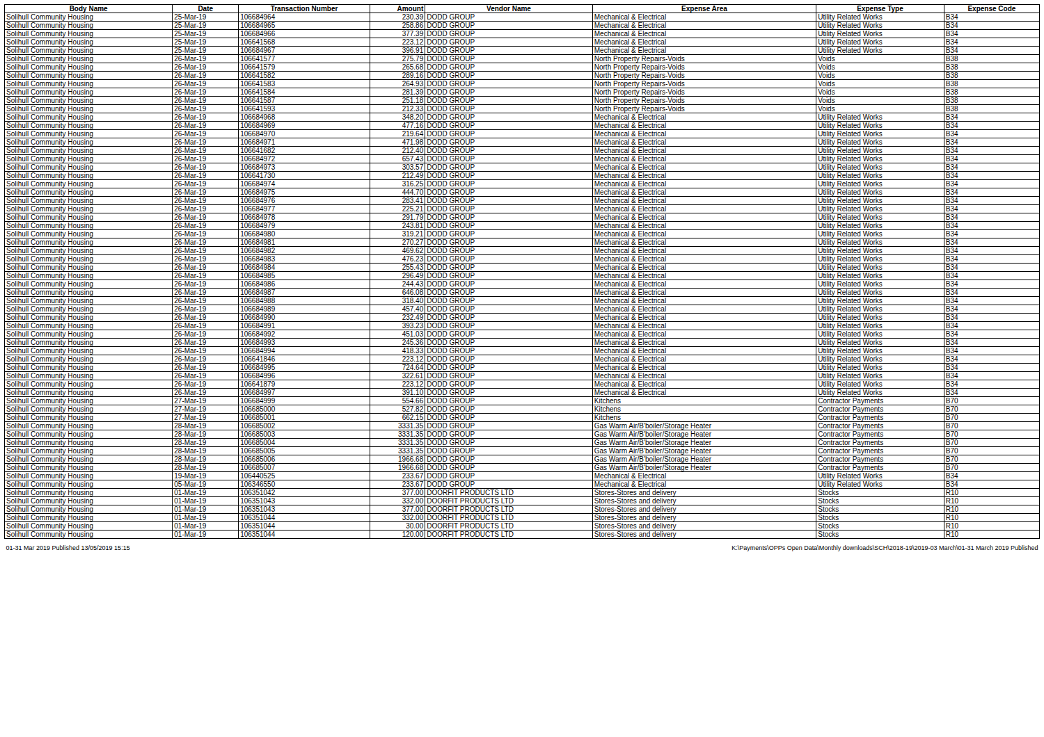| Body Name | Date | Transaction Number | Amount | Vendor Name | Expense Area | Expense Type | Expense Code |
| --- | --- | --- | --- | --- | --- | --- | --- |
| Solihull Community Housing | 25-Mar-19 | 106684964 | 230.39 | DODD GROUP | Mechanical & Electrical | Utility Related Works | B34 |
| Solihull Community Housing | 25-Mar-19 | 106684965 | 258.86 | DODD GROUP | Mechanical & Electrical | Utility Related Works | B34 |
| Solihull Community Housing | 25-Mar-19 | 106684966 | 377.39 | DODD GROUP | Mechanical & Electrical | Utility Related Works | B34 |
| Solihull Community Housing | 25-Mar-19 | 106641568 | 223.12 | DODD GROUP | Mechanical & Electrical | Utility Related Works | B34 |
| Solihull Community Housing | 25-Mar-19 | 106684967 | 396.91 | DODD GROUP | Mechanical & Electrical | Utility Related Works | B34 |
| Solihull Community Housing | 26-Mar-19 | 106641577 | 275.79 | DODD GROUP | North Property Repairs-Voids | Voids | B38 |
| Solihull Community Housing | 26-Mar-19 | 106641579 | 265.68 | DODD GROUP | North Property Repairs-Voids | Voids | B38 |
| Solihull Community Housing | 26-Mar-19 | 106641582 | 289.16 | DODD GROUP | North Property Repairs-Voids | Voids | B38 |
| Solihull Community Housing | 26-Mar-19 | 106641583 | 264.93 | DODD GROUP | North Property Repairs-Voids | Voids | B38 |
| Solihull Community Housing | 26-Mar-19 | 106641584 | 281.39 | DODD GROUP | North Property Repairs-Voids | Voids | B38 |
| Solihull Community Housing | 26-Mar-19 | 106641587 | 251.18 | DODD GROUP | North Property Repairs-Voids | Voids | B38 |
| Solihull Community Housing | 26-Mar-19 | 106641593 | 212.33 | DODD GROUP | North Property Repairs-Voids | Voids | B38 |
| Solihull Community Housing | 26-Mar-19 | 106684968 | 348.20 | DODD GROUP | Mechanical & Electrical | Utility Related Works | B34 |
| Solihull Community Housing | 26-Mar-19 | 106684969 | 477.16 | DODD GROUP | Mechanical & Electrical | Utility Related Works | B34 |
| Solihull Community Housing | 26-Mar-19 | 106684970 | 219.64 | DODD GROUP | Mechanical & Electrical | Utility Related Works | B34 |
| Solihull Community Housing | 26-Mar-19 | 106684971 | 471.98 | DODD GROUP | Mechanical & Electrical | Utility Related Works | B34 |
| Solihull Community Housing | 26-Mar-19 | 106641682 | 212.40 | DODD GROUP | Mechanical & Electrical | Utility Related Works | B34 |
| Solihull Community Housing | 26-Mar-19 | 106684972 | 657.43 | DODD GROUP | Mechanical & Electrical | Utility Related Works | B34 |
| Solihull Community Housing | 26-Mar-19 | 106684973 | 303.57 | DODD GROUP | Mechanical & Electrical | Utility Related Works | B34 |
| Solihull Community Housing | 26-Mar-19 | 106641730 | 212.49 | DODD GROUP | Mechanical & Electrical | Utility Related Works | B34 |
| Solihull Community Housing | 26-Mar-19 | 106684974 | 316.25 | DODD GROUP | Mechanical & Electrical | Utility Related Works | B34 |
| Solihull Community Housing | 26-Mar-19 | 106684975 | 444.70 | DODD GROUP | Mechanical & Electrical | Utility Related Works | B34 |
| Solihull Community Housing | 26-Mar-19 | 106684976 | 283.41 | DODD GROUP | Mechanical & Electrical | Utility Related Works | B34 |
| Solihull Community Housing | 26-Mar-19 | 106684977 | 225.21 | DODD GROUP | Mechanical & Electrical | Utility Related Works | B34 |
| Solihull Community Housing | 26-Mar-19 | 106684978 | 291.79 | DODD GROUP | Mechanical & Electrical | Utility Related Works | B34 |
| Solihull Community Housing | 26-Mar-19 | 106684979 | 243.81 | DODD GROUP | Mechanical & Electrical | Utility Related Works | B34 |
| Solihull Community Housing | 26-Mar-19 | 106684980 | 319.21 | DODD GROUP | Mechanical & Electrical | Utility Related Works | B34 |
| Solihull Community Housing | 26-Mar-19 | 106684981 | 270.27 | DODD GROUP | Mechanical & Electrical | Utility Related Works | B34 |
| Solihull Community Housing | 26-Mar-19 | 106684982 | 469.62 | DODD GROUP | Mechanical & Electrical | Utility Related Works | B34 |
| Solihull Community Housing | 26-Mar-19 | 106684983 | 476.23 | DODD GROUP | Mechanical & Electrical | Utility Related Works | B34 |
| Solihull Community Housing | 26-Mar-19 | 106684984 | 255.43 | DODD GROUP | Mechanical & Electrical | Utility Related Works | B34 |
| Solihull Community Housing | 26-Mar-19 | 106684985 | 296.49 | DODD GROUP | Mechanical & Electrical | Utility Related Works | B34 |
| Solihull Community Housing | 26-Mar-19 | 106684986 | 244.43 | DODD GROUP | Mechanical & Electrical | Utility Related Works | B34 |
| Solihull Community Housing | 26-Mar-19 | 106684987 | 646.08 | DODD GROUP | Mechanical & Electrical | Utility Related Works | B34 |
| Solihull Community Housing | 26-Mar-19 | 106684988 | 318.40 | DODD GROUP | Mechanical & Electrical | Utility Related Works | B34 |
| Solihull Community Housing | 26-Mar-19 | 106684989 | 457.40 | DODD GROUP | Mechanical & Electrical | Utility Related Works | B34 |
| Solihull Community Housing | 26-Mar-19 | 106684990 | 232.49 | DODD GROUP | Mechanical & Electrical | Utility Related Works | B34 |
| Solihull Community Housing | 26-Mar-19 | 106684991 | 393.23 | DODD GROUP | Mechanical & Electrical | Utility Related Works | B34 |
| Solihull Community Housing | 26-Mar-19 | 106684992 | 451.03 | DODD GROUP | Mechanical & Electrical | Utility Related Works | B34 |
| Solihull Community Housing | 26-Mar-19 | 106684993 | 245.36 | DODD GROUP | Mechanical & Electrical | Utility Related Works | B34 |
| Solihull Community Housing | 26-Mar-19 | 106684994 | 418.33 | DODD GROUP | Mechanical & Electrical | Utility Related Works | B34 |
| Solihull Community Housing | 26-Mar-19 | 106641846 | 223.12 | DODD GROUP | Mechanical & Electrical | Utility Related Works | B34 |
| Solihull Community Housing | 26-Mar-19 | 106684995 | 724.64 | DODD GROUP | Mechanical & Electrical | Utility Related Works | B34 |
| Solihull Community Housing | 26-Mar-19 | 106684996 | 322.61 | DODD GROUP | Mechanical & Electrical | Utility Related Works | B34 |
| Solihull Community Housing | 26-Mar-19 | 106641879 | 223.12 | DODD GROUP | Mechanical & Electrical | Utility Related Works | B34 |
| Solihull Community Housing | 26-Mar-19 | 106684997 | 391.10 | DODD GROUP | Mechanical & Electrical | Utility Related Works | B34 |
| Solihull Community Housing | 27-Mar-19 | 106684999 | 554.66 | DODD GROUP | Kitchens | Contractor Payments | B70 |
| Solihull Community Housing | 27-Mar-19 | 106685000 | 527.82 | DODD GROUP | Kitchens | Contractor Payments | B70 |
| Solihull Community Housing | 27-Mar-19 | 106685001 | 662.15 | DODD GROUP | Kitchens | Contractor Payments | B70 |
| Solihull Community Housing | 28-Mar-19 | 106685002 | 3331.35 | DODD GROUP | Gas Warm Air/B'boiler/Storage Heater | Contractor Payments | B70 |
| Solihull Community Housing | 28-Mar-19 | 106685003 | 3331.35 | DODD GROUP | Gas Warm Air/B'boiler/Storage Heater | Contractor Payments | B70 |
| Solihull Community Housing | 28-Mar-19 | 106685004 | 3331.35 | DODD GROUP | Gas Warm Air/B'boiler/Storage Heater | Contractor Payments | B70 |
| Solihull Community Housing | 28-Mar-19 | 106685005 | 3331.35 | DODD GROUP | Gas Warm Air/B'boiler/Storage Heater | Contractor Payments | B70 |
| Solihull Community Housing | 28-Mar-19 | 106685006 | 1966.68 | DODD GROUP | Gas Warm Air/B'boiler/Storage Heater | Contractor Payments | B70 |
| Solihull Community Housing | 28-Mar-19 | 106685007 | 1966.68 | DODD GROUP | Gas Warm Air/B'boiler/Storage Heater | Contractor Payments | B70 |
| Solihull Community Housing | 19-Mar-19 | 106440525 | 233.67 | DODD GROUP | Mechanical & Electrical | Utility Related Works | B34 |
| Solihull Community Housing | 05-Mar-19 | 106346550 | 233.67 | DODD GROUP | Mechanical & Electrical | Utility Related Works | B34 |
| Solihull Community Housing | 01-Mar-19 | 106351042 | 377.00 | DOORFIT PRODUCTS LTD | Stores-Stores and delivery | Stocks | R10 |
| Solihull Community Housing | 01-Mar-19 | 106351043 | 332.00 | DOORFIT PRODUCTS LTD | Stores-Stores and delivery | Stocks | R10 |
| Solihull Community Housing | 01-Mar-19 | 106351043 | 377.00 | DOORFIT PRODUCTS LTD | Stores-Stores and delivery | Stocks | R10 |
| Solihull Community Housing | 01-Mar-19 | 106351044 | 332.00 | DOORFIT PRODUCTS LTD | Stores-Stores and delivery | Stocks | R10 |
| Solihull Community Housing | 01-Mar-19 | 106351044 | 30.00 | DOORFIT PRODUCTS LTD | Stores-Stores and delivery | Stocks | R10 |
| Solihull Community Housing | 01-Mar-19 | 106351044 | 120.00 | DOORFIT PRODUCTS LTD | Stores-Stores and delivery | Stocks | R10 |
| 01-31 Mar 2019 Published 13/05/2019 15:15 | K:\Payments\OPPs Open Data\Monthly downloads\SCH\2018-19\2019-03 March\01-31 March 2019 Published |